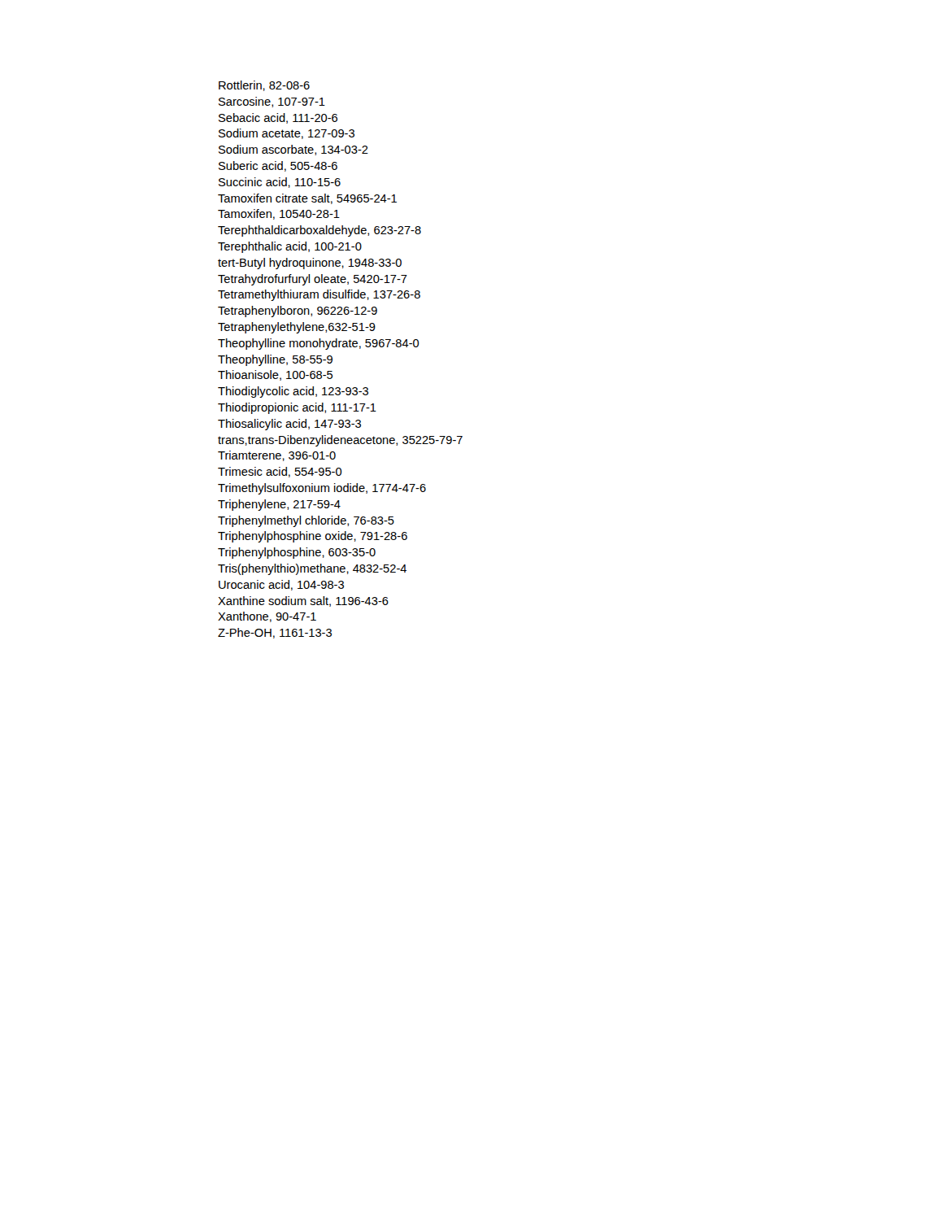Rottlerin, 82-08-6
Sarcosine, 107-97-1
Sebacic acid, 111-20-6
Sodium acetate, 127-09-3
Sodium ascorbate, 134-03-2
Suberic acid, 505-48-6
Succinic acid, 110-15-6
Tamoxifen citrate salt, 54965-24-1
Tamoxifen, 10540-28-1
Terephthaldicarboxaldehyde, 623-27-8
Terephthalic acid, 100-21-0
tert-Butyl hydroquinone, 1948-33-0
Tetrahydrofurfuryl oleate, 5420-17-7
Tetramethylthiuram disulfide, 137-26-8
Tetraphenylboron, 96226-12-9
Tetraphenylethylene,632-51-9
Theophylline monohydrate, 5967-84-0
Theophylline, 58-55-9
Thioanisole, 100-68-5
Thiodiglycolic acid, 123-93-3
Thiodipropionic acid, 111-17-1
Thiosalicylic acid, 147-93-3
trans,trans-Dibenzylideneacetone, 35225-79-7
Triamterene, 396-01-0
Trimesic acid, 554-95-0
Trimethylsulfoxonium iodide, 1774-47-6
Triphenylene, 217-59-4
Triphenylmethyl chloride, 76-83-5
Triphenylphosphine oxide, 791-28-6
Triphenylphosphine, 603-35-0
Tris(phenylthio)methane, 4832-52-4
Urocanic acid, 104-98-3
Xanthine sodium salt, 1196-43-6
Xanthone, 90-47-1
Z-Phe-OH, 1161-13-3